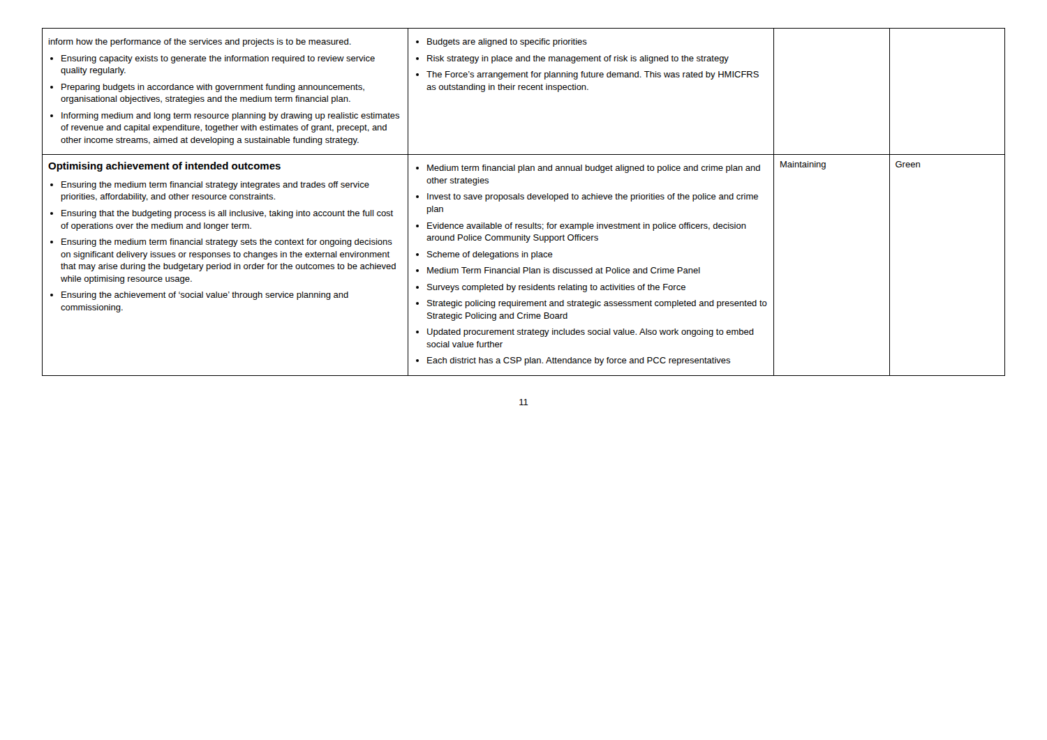| inform how the performance of the services and projects is to be measured. Ensuring capacity exists to generate the information required to review service quality regularly. Preparing budgets in accordance with government funding announcements, organisational objectives, strategies and the medium term financial plan. Informing medium and long term resource planning by drawing up realistic estimates of revenue and capital expenditure, together with estimates of grant, precept, and other income streams, aimed at developing a sustainable funding strategy. | Budgets are aligned to specific priorities Risk strategy in place and the management of risk is aligned to the strategy The Force’s arrangement for planning future demand. This was rated by HMICFRS as outstanding in their recent inspection. | | |
| Optimising achievement of intended outcomes Ensuring the medium term financial strategy integrates and trades off service priorities, affordability, and other resource constraints. Ensuring that the budgeting process is all inclusive, taking into account the full cost of operations over the medium and longer term. Ensuring the medium term financial strategy sets the context for ongoing decisions on significant delivery issues or responses to changes in the external environment that may arise during the budgetary period in order for the outcomes to be achieved while optimising resource usage. Ensuring the achievement of ‘social value’ through service planning and commissioning. | Medium term financial plan and annual budget aligned to police and crime plan and other strategies Invest to save proposals developed to achieve the priorities of the police and crime plan Evidence available of results; for example investment in police officers, decision around Police Community Support Officers Scheme of delegations in place Medium Term Financial Plan is discussed at Police and Crime Panel Surveys completed by residents relating to activities of the Force Strategic policing requirement and strategic assessment completed and presented to Strategic Policing and Crime Board Updated procurement strategy includes social value. Also work ongoing to embed social value further Each district has a CSP plan. Attendance by force and PCC representatives | Maintaining | Green |
11